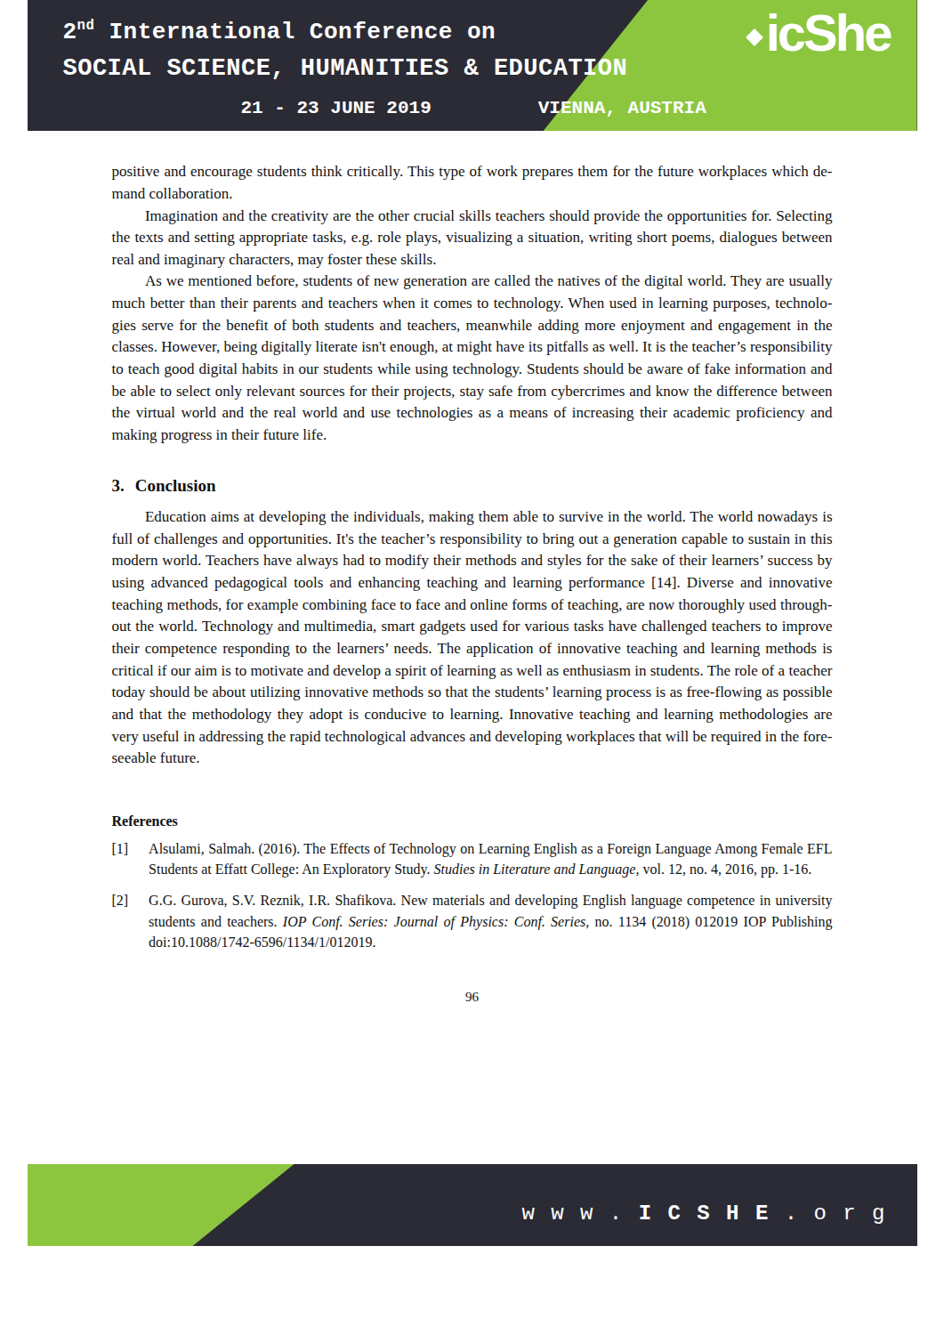icShe
2nd International Conference on
Social Science, Humanities & Education
21 - 23 JUNE 2019 VIENNA, AUSTRIA
positive and encourage students think critically. This type of work prepares them for the future workplaces which demand collaboration.
Imagination and the creativity are the other crucial skills teachers should provide the opportunities for. Selecting the texts and setting appropriate tasks, e.g. role plays, visualizing a situation, writing short poems, dialogues between real and imaginary characters, may foster these skills.
As we mentioned before, students of new generation are called the natives of the digital world. They are usually much better than their parents and teachers when it comes to technology. When used in learning purposes, technologies serve for the benefit of both students and teachers, meanwhile adding more enjoyment and engagement in the classes. However, being digitally literate isn't enough, at might have its pitfalls as well. It is the teacher’s responsibility to teach good digital habits in our students while using technology. Students should be aware of fake information and be able to select only relevant sources for their projects, stay safe from cybercrimes and know the difference between the virtual world and the real world and use technologies as a means of increasing their academic proficiency and making progress in their future life.
3. Conclusion
Education aims at developing the individuals, making them able to survive in the world. The world nowadays is full of challenges and opportunities. It's the teacher’s responsibility to bring out a generation capable to sustain in this modern world. Teachers have always had to modify their methods and styles for the sake of their learners’ success by using advanced pedagogical tools and enhancing teaching and learning performance [14]. Diverse and innovative teaching methods, for example combining face to face and online forms of teaching, are now thoroughly used throughout the world. Technology and multimedia, smart gadgets used for various tasks have challenged teachers to improve their competence responding to the learners’ needs. The application of innovative teaching and learning methods is critical if our aim is to motivate and develop a spirit of learning as well as enthusiasm in students. The role of a teacher today should be about utilizing innovative methods so that the students’ learning process is as free-flowing as possible and that the methodology they adopt is conducive to learning. Innovative teaching and learning methodologies are very useful in addressing the rapid technological advances and developing workplaces that will be required in the foreseeable future.
References
[1] Alsulami, Salmah. (2016). The Effects of Technology on Learning English as a Foreign Language Among Female EFL Students at Effatt College: An Exploratory Study. Studies in Literature and Language, vol. 12, no. 4, 2016, pp. 1-16.
[2] G.G. Gurova, S.V. Reznik, I.R. Shafikova. New materials and developing English language competence in university students and teachers. IOP Conf. Series: Journal of Physics: Conf. Series, no. 1134 (2018) 012019 IOP Publishing doi:10.1088/1742-6596/1134/1/012019.
96
w w w . I C S H E . o r g